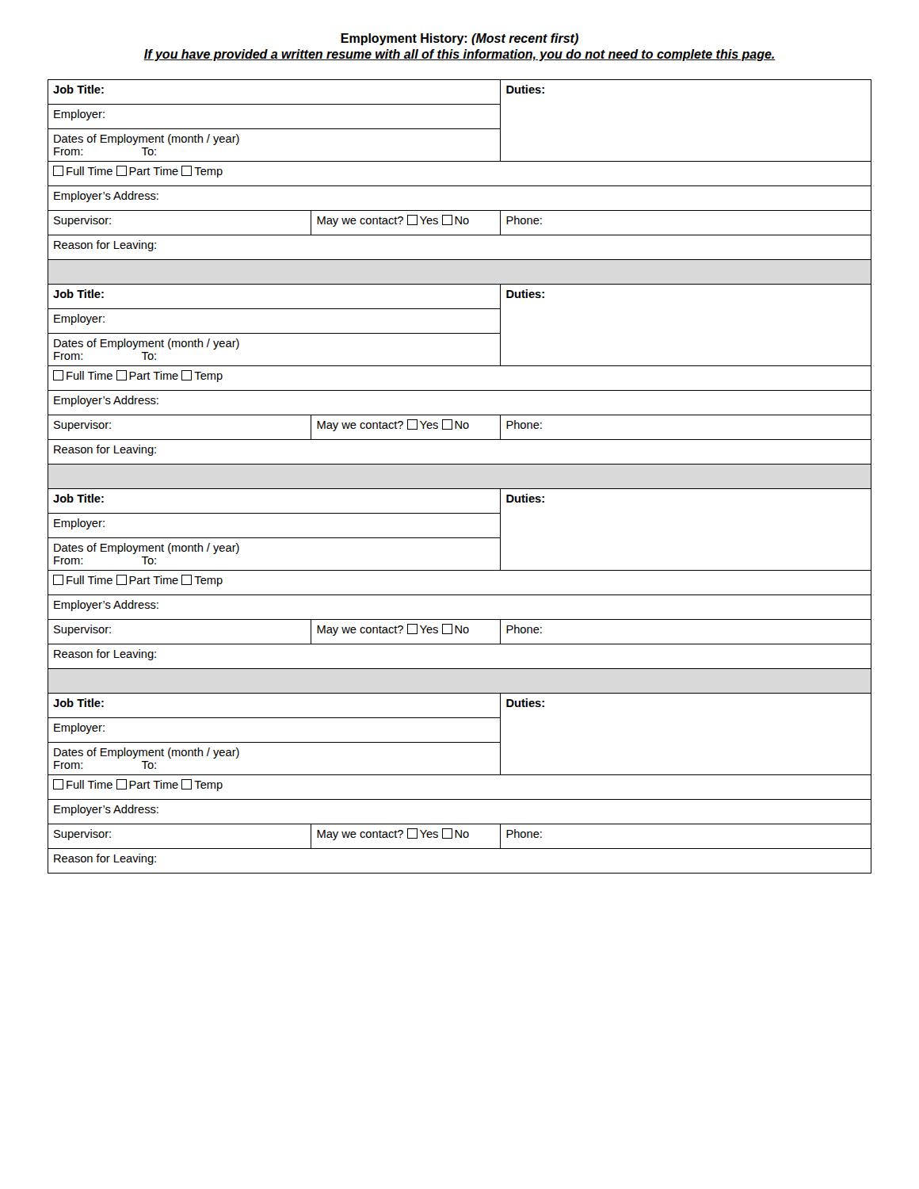Employment History: (Most recent first)
If you have provided a written resume with all of this information, you do not need to complete this page.
| Job Title: | Duties: |
| Employer: |
| Dates of Employment (month / year) From: To: |
| Full Time Part Time Temp |
| Employer’s Address: |
| Supervisor: | May we contact? Yes No | Phone: |
| Reason for Leaving: |
| Job Title: | Duties: |
| Employer: |
| Dates of Employment (month / year) From: To: |
| Full Time Part Time Temp |
| Employer’s Address: |
| Supervisor: | May we contact? Yes No | Phone: |
| Reason for Leaving: |
| Job Title: | Duties: |
| Employer: |
| Dates of Employment (month / year) From: To: |
| Full Time Part Time Temp |
| Employer’s Address: |
| Supervisor: | May we contact? Yes No | Phone: |
| Reason for Leaving: |
| Job Title: | Duties: |
| Employer: |
| Dates of Employment (month / year) From: To: |
| Full Time Part Time Temp |
| Employer’s Address: |
| Supervisor: | May we contact? Yes No | Phone: |
| Reason for Leaving: |